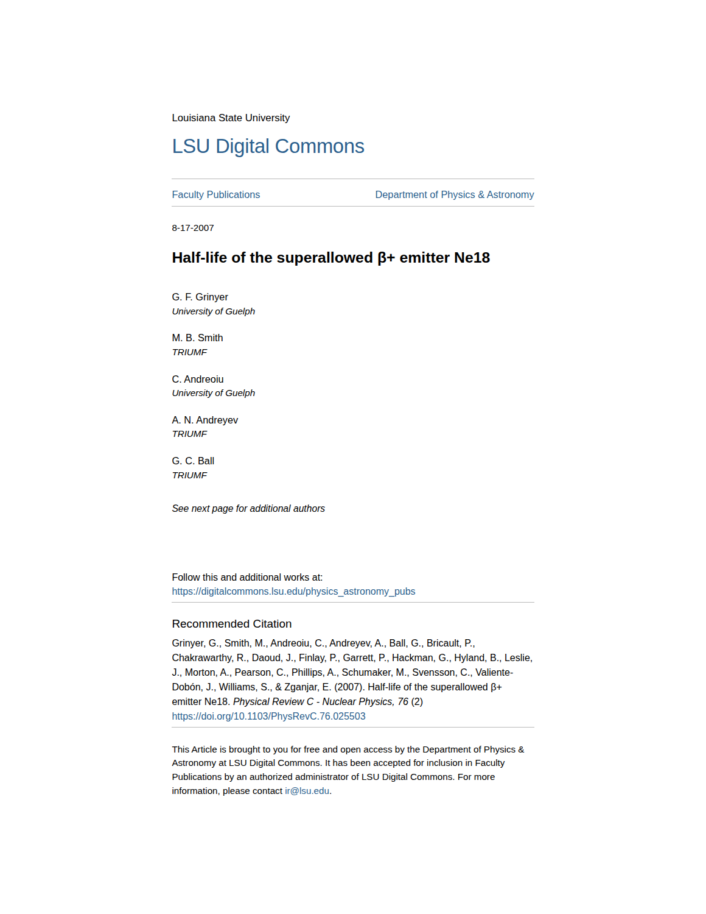Louisiana State University
LSU Digital Commons
Faculty Publications Department of Physics & Astronomy
8-17-2007
Half-life of the superallowed β+ emitter Ne18
G. F. Grinyer University of Guelph
M. B. Smith TRIUMF
C. Andreoiu University of Guelph
A. N. Andreyev TRIUMF
G. C. Ball TRIUMF
See next page for additional authors
Follow this and additional works at: https://digitalcommons.lsu.edu/physics_astronomy_pubs
Recommended Citation
Grinyer, G., Smith, M., Andreoiu, C., Andreyev, A., Ball, G., Bricault, P., Chakrawarthy, R., Daoud, J., Finlay, P., Garrett, P., Hackman, G., Hyland, B., Leslie, J., Morton, A., Pearson, C., Phillips, A., Schumaker, M., Svensson, C., Valiente-Dobón, J., Williams, S., & Zganjar, E. (2007). Half-life of the superallowed β+ emitter Ne18. Physical Review C - Nuclear Physics, 76 (2) https://doi.org/10.1103/PhysRevC.76.025503
This Article is brought to you for free and open access by the Department of Physics & Astronomy at LSU Digital Commons. It has been accepted for inclusion in Faculty Publications by an authorized administrator of LSU Digital Commons. For more information, please contact ir@lsu.edu.